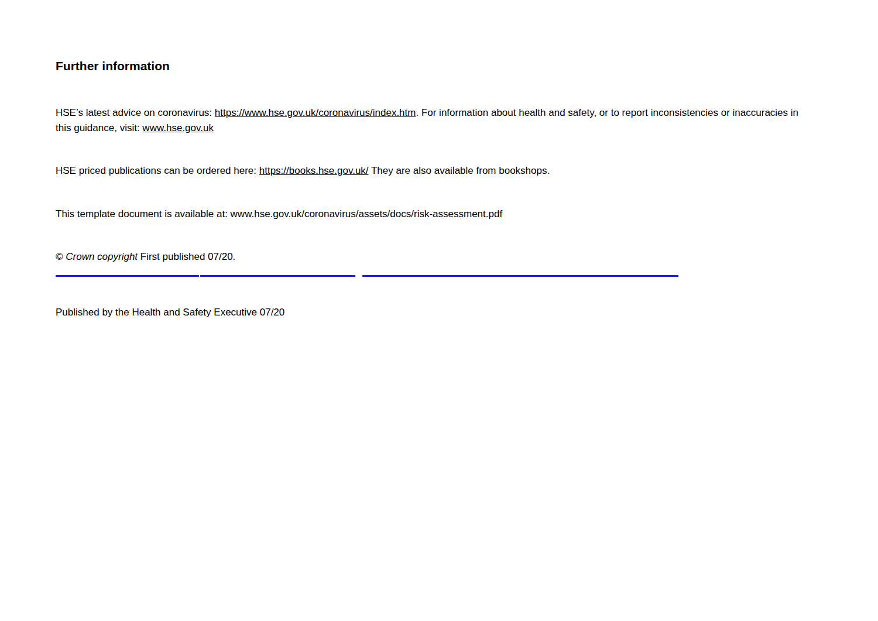Further information
HSE’s latest advice on coronavirus: https://www.hse.gov.uk/coronavirus/index.htm. For information about health and safety, or to report inconsistencies or inaccuracies in this guidance, visit: www.hse.gov.uk
HSE priced publications can be ordered here: https://books.hse.gov.uk/ They are also available from bookshops.
This template document is available at: www.hse.gov.uk/coronavirus/assets/docs/risk-assessment.pdf
© Crown copyright First published 07/20.
Published by the Health and Safety Executive 07/20